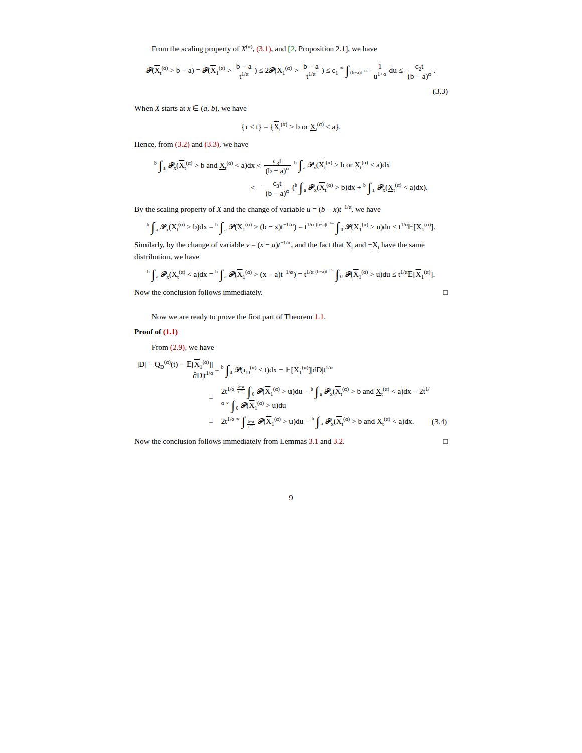From the scaling property of X(α), (3.1), and [2, Proposition 2.1], we have
𝓟(Xt(α) > b − a) = 𝓟(X1(α) > b − a t1/α) ≤ 2𝓟(X1(α) > b − a t1/α) ≤ c1 ∞ ∫ (b−a)t−1/α 1 u1+αdu ≤ c2t(b − a)α.
(3.3)
When X starts at x ∈ (a, b), we have
{τ < t} = {Xt(α) > b or Xt(α) < a}.
Hence, from (3.2) and (3.3), we have
| b ∫ a 𝓟 x ( X t (α) > b and X t (α) < a)dx | ≤ | c 3 t (b − a) α b ∫ a 𝓟 x ( X t (α) > b or X t (α) < a)dx |
| ≤ | | c 3 t (b − a) α ( b ∫ a 𝓟 x ( X t (α) > b)dx + b ∫ a 𝓟 x ( X t (α) < a)dx). |
By the scaling property of X and the change of variable u = (b − x)t−1/α, we have
b ∫ a 𝓟x(Xt(α) > b)dx = b ∫ a 𝓟(X1(α) > (b − x)t−1/α) = t1/α (b−a)t−1/α ∫ 0 𝓟(X1(α) > u)du ≤ t1/α𝔼[X1(α)].
Similarly, by the change of variable v = (x − a)t−1/α, and the fact that Xt and −Xt have the same distribution, we have
b ∫ a 𝓟x(Xt(α) < a)dx = b ∫ a 𝓟(X1(α) > (x − a)t−1/α) = t1/α (b−a)t−1/α ∫ 0 𝓟(X1(α) > u)du ≤ t1/α𝔼[X1(α)].
Now the conclusion follows immediately. □
Now we are ready to prove the first part of Theorem 1.1.
Proof of (1.1)
From (2.9), we have
| /D/ − Q D (α) (t) − 𝔼[ X 1 (α) ]/∂D/t 1/α | = | b ∫ a 𝓟(τ D (α) ≤ t)dx − 𝔼[ X 1 (α) ]/∂D/t 1/α | |
| = | | 2t 1/α b−a t 1/α ∫ 0 𝓟( X 1 (α) > u)du − b ∫ a 𝓟 x ( X t (α) > b and X t (α) < a)dx − 2t 1/α ∞ ∫ 0 𝓟( X 1 (α) > u)du | |
| = | | 2t 1/α ∞ ∫ b−a t 1/α 𝓟( X 1 (α) > u)du − b ∫ a 𝓟 x ( X t (α) > b and X t (α) < a)dx. | (3.4) |
Now the conclusion follows immediately from Lemmas 3.1 and 3.2. □
9